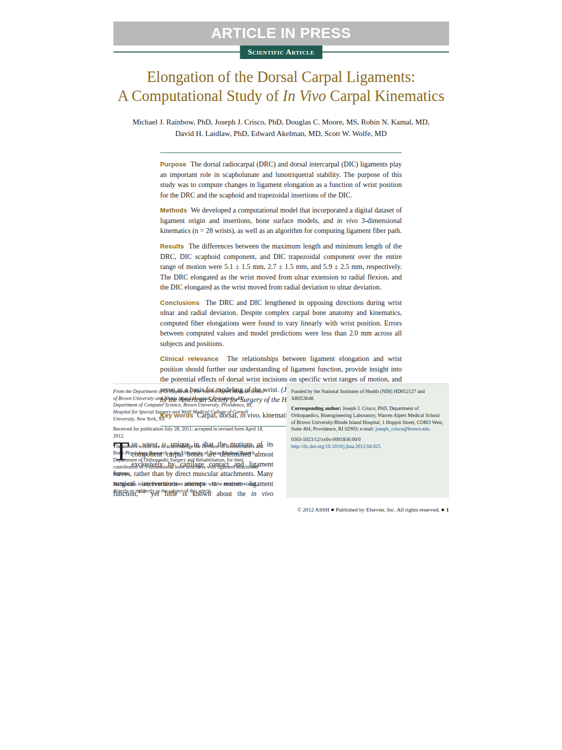ARTICLE IN PRESS
Scientific Article
Elongation of the Dorsal Carpal Ligaments:
A Computational Study of In Vivo Carpal Kinematics
Michael J. Rainbow, PhD, Joseph J. Crisco, PhD, Douglas C. Moore, MS, Robin N. Kamal, MD,
David H. Laidlaw, PhD, Edward Akelman, MD, Scott W. Wolfe, MD
Purpose The dorsal radiocarpal (DRC) and dorsal intercarpal (DIC) ligaments play an important role in scapholunate and lunotriquetral stability. The purpose of this study was to compute changes in ligament elongation as a function of wrist position for the DRC and the scaphoid and trapezoidal insertions of the DIC.
Methods We developed a computational model that incorporated a digital dataset of ligament origin and insertions, bone surface models, and in vivo 3-dimensional kinematics (n = 28 wrists), as well as an algorithm for computing ligament fiber path.
Results The differences between the maximum length and minimum length of the DRC, DIC scaphoid component, and DIC trapezoidal component over the entire range of motion were 5.1 ± 1.5 mm, 2.7 ± 1.5 mm, and 5.9 ± 2.5 mm, respectively. The DRC elongated as the wrist moved from ulnar extension to radial flexion, and the DIC elongated as the wrist moved from radial deviation to ulnar deviation.
Conclusions The DRC and DIC lengthened in opposing directions during wrist ulnar and radial deviation. Despite complex carpal bone anatomy and kinematics, computed fiber elongations were found to vary linearly with wrist position. Errors between computed values and model predictions were less than 2.0 mm across all subjects and positions.
Clinical relevance The relationships between ligament elongation and wrist position should further our understanding of ligament function, provide insight into the potential effects of dorsal wrist incisions on specific wrist ranges of motion, and serve as a basis for modeling of the wrist. (J Hand Surg 2012;xx:. Copyright © 2012 by the American Society for Surgery of the Hand. All rights reserved.)
Key words Carpal, dorsal, in vivo, kinematics, ligaments.
The wrist is unique in that the motions of its component carpal bones are determined almost exclusively by cartilage contact and ligament forces, rather than by direct muscular attachments. Many surgical interventions attempt to restore ligament function,1–2 yet little is known about the in vivo mechanical behavior of the ligaments. One set of ligaments that has not been extensively studied in vivo is the set of extrinsic dorsal carpal ligaments. The dorsal carpal ligaments consist of the dorsal intercarpal ligament (DIC)
From the Department of Orthopaedics, The Warren Alpert Medical School of Brown University and Rhode Island Hospital, Providence, RI; Department of Computer Science, Brown University, Providence, RI; Hospital for Special Surgery and Weill Medical College of Cornell University, New York, NY.
Received for publication July 28, 2011; accepted in revised form April 18, 2012.
The authors would like to acknowledge the Division of Biomechanics and Bone Physiology Research at the University of Texas Medical Branch, Department of Orthopaedic Surgery and Rehabilitation, for their contribution of 3-dimensional bone structures with ligament attachment regions.
No benefits in any form have been received or will be received related directly or indirectly to the subject of this article.
Funded by the National Institutes of Health (NIH) HD052127 and AR053648.
Corresponding author: Joseph J. Crisco, PhD, Department of Orthopaedics, Bioengineering Laboratory, Warren Alpert Medical School of Brown University/Rhode Island Hospital, 1 Hoppin Street, CORO West, Suite 404, Providence, RI 02903; e-mail: joseph_crisco@brown.edu.
0363-5023/12/xx0x-0001$36.00/0
http://dx.doi.org/10.1016/j.jhsa.2012.04.025
© 2012 ASSH ● Published by Elsevier, Inc. All rights reserved. ● 1